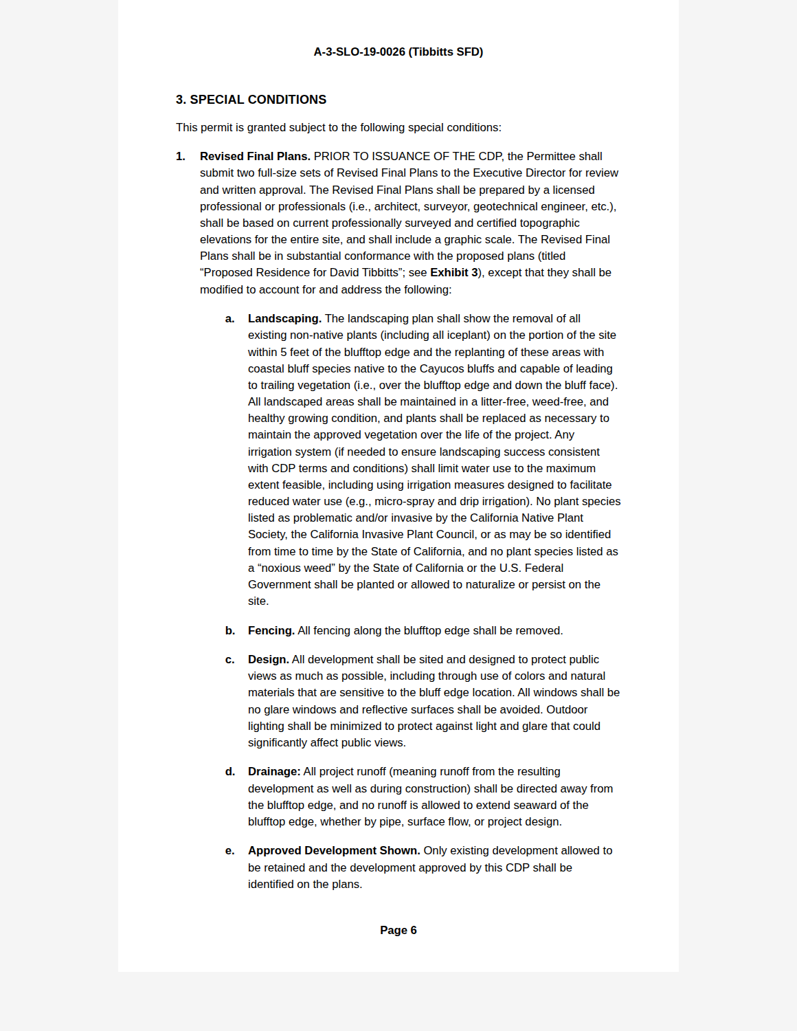A-3-SLO-19-0026 (Tibbitts SFD)
3. SPECIAL CONDITIONS
This permit is granted subject to the following special conditions:
1. Revised Final Plans. PRIOR TO ISSUANCE OF THE CDP, the Permittee shall submit two full-size sets of Revised Final Plans to the Executive Director for review and written approval. The Revised Final Plans shall be prepared by a licensed professional or professionals (i.e., architect, surveyor, geotechnical engineer, etc.), shall be based on current professionally surveyed and certified topographic elevations for the entire site, and shall include a graphic scale. The Revised Final Plans shall be in substantial conformance with the proposed plans (titled “Proposed Residence for David Tibbitts”; see Exhibit 3), except that they shall be modified to account for and address the following:
a. Landscaping. The landscaping plan shall show the removal of all existing non-native plants (including all iceplant) on the portion of the site within 5 feet of the blufftop edge and the replanting of these areas with coastal bluff species native to the Cayucos bluffs and capable of leading to trailing vegetation (i.e., over the blufftop edge and down the bluff face). All landscaped areas shall be maintained in a litter-free, weed-free, and healthy growing condition, and plants shall be replaced as necessary to maintain the approved vegetation over the life of the project. Any irrigation system (if needed to ensure landscaping success consistent with CDP terms and conditions) shall limit water use to the maximum extent feasible, including using irrigation measures designed to facilitate reduced water use (e.g., micro-spray and drip irrigation). No plant species listed as problematic and/or invasive by the California Native Plant Society, the California Invasive Plant Council, or as may be so identified from time to time by the State of California, and no plant species listed as a “noxious weed” by the State of California or the U.S. Federal Government shall be planted or allowed to naturalize or persist on the site.
b. Fencing. All fencing along the blufftop edge shall be removed.
c. Design. All development shall be sited and designed to protect public views as much as possible, including through use of colors and natural materials that are sensitive to the bluff edge location. All windows shall be no glare windows and reflective surfaces shall be avoided. Outdoor lighting shall be minimized to protect against light and glare that could significantly affect public views.
d. Drainage: All project runoff (meaning runoff from the resulting development as well as during construction) shall be directed away from the blufftop edge, and no runoff is allowed to extend seaward of the blufftop edge, whether by pipe, surface flow, or project design.
e. Approved Development Shown. Only existing development allowed to be retained and the development approved by this CDP shall be identified on the plans.
Page 6